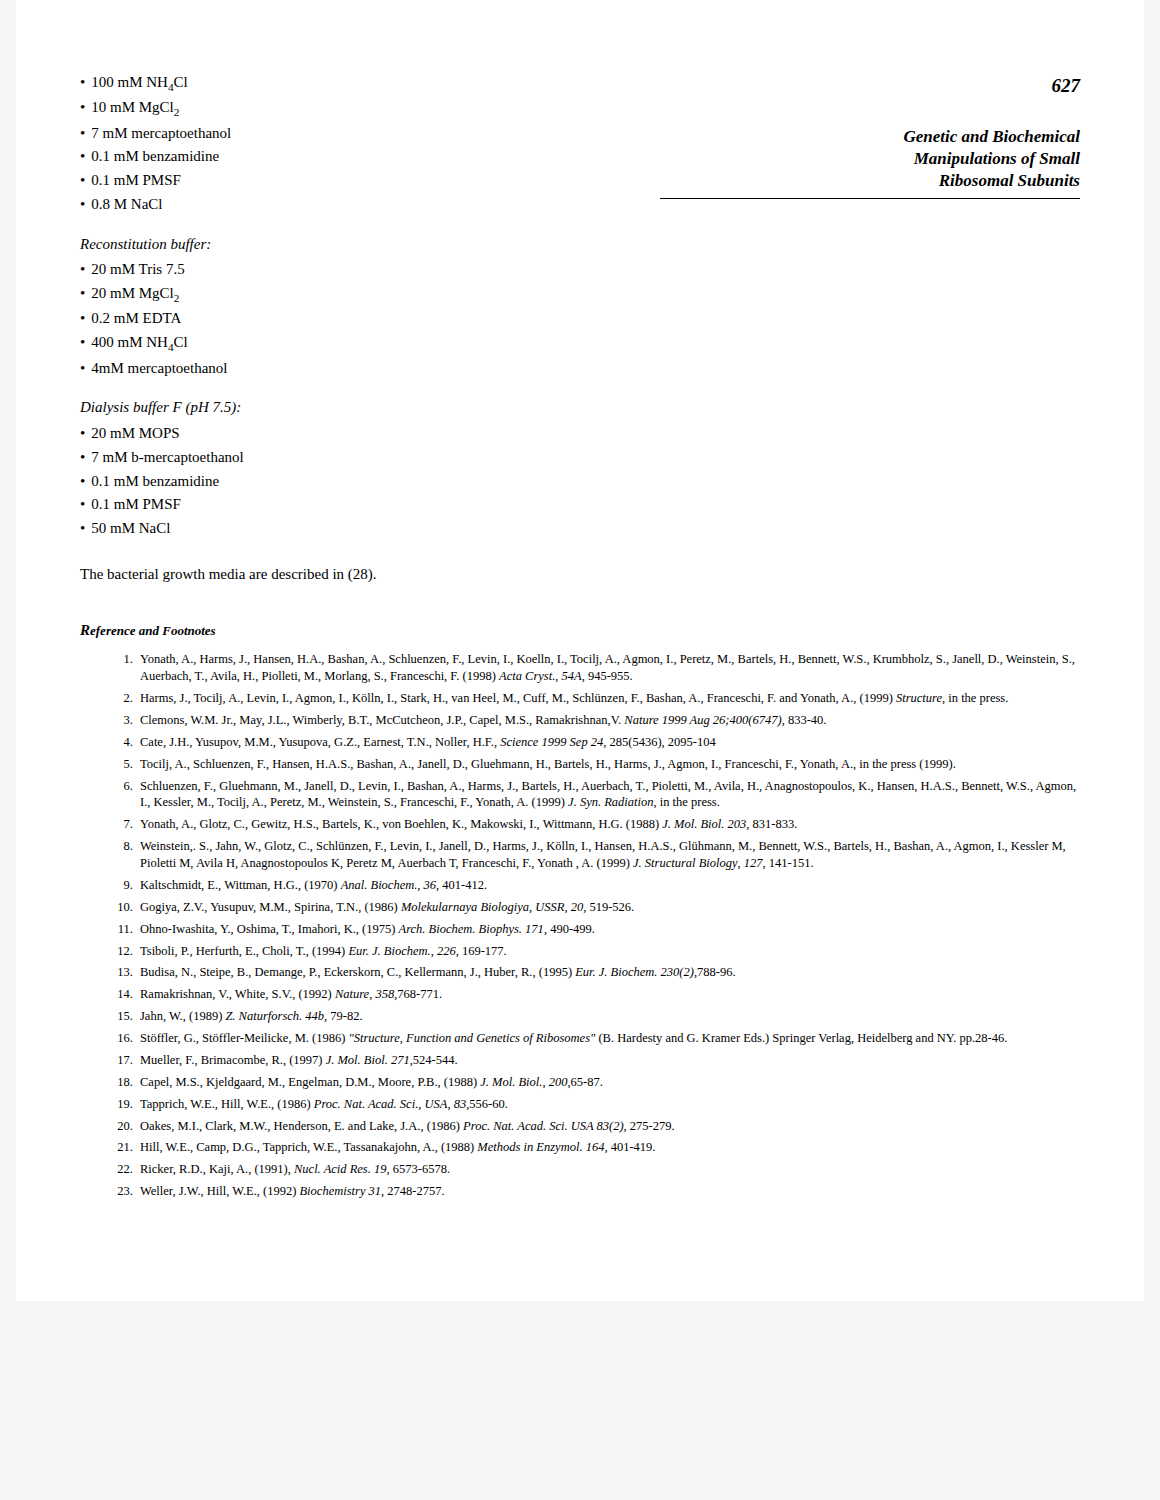100 mM NH4Cl
10 mM MgCl2
7 mM mercaptoethanol
0.1 mM benzamidine
0.1 mM PMSF
0.8 M NaCl
Reconstitution buffer:
20 mM Tris 7.5
20 mM MgCl2
0.2 mM EDTA
400 mM NH4Cl
4mM mercaptoethanol
Dialysis buffer F (pH 7.5):
20 mM MOPS
7 mM b-mercaptoethanol
0.1 mM benzamidine
0.1 mM PMSF
50 mM NaCl
627
Genetic and Biochemical
Manipulations of Small
Ribosomal Subunits
The bacterial growth media are described in (28).
Reference and Footnotes
Yonath, A., Harms, J., Hansen, H.A., Bashan, A., Schluenzen, F., Levin, I., Koelln, I., Tocilj, A., Agmon, I., Peretz, M., Bartels, H., Bennett, W.S., Krumbholz, S., Janell, D., Weinstein, S., Auerbach, T., Avila, H., Piolleti, M., Morlang, S., Franceschi, F. (1998) Acta Cryst., 54A, 945-955.
Harms, J., Tocilj, A., Levin, I., Agmon, I., Kölln, I., Stark, H., van Heel, M., Cuff, M., Schlünzen, F., Bashan, A., Franceschi, F. and Yonath, A., (1999) Structure, in the press.
Clemons, W.M. Jr., May, J.L., Wimberly, B.T., McCutcheon, J.P., Capel, M.S., Ramakrishnan,V. Nature 1999 Aug 26;400(6747), 833-40.
Cate, J.H., Yusupov, M.M., Yusupova, G.Z., Earnest, T.N., Noller, H.F., Science 1999 Sep 24, 285(5436), 2095-104
Tocilj, A., Schluenzen, F., Hansen, H.A.S., Bashan, A., Janell, D., Gluehmann, H., Bartels, H., Harms, J., Agmon, I., Franceschi, F., Yonath, A., in the press (1999).
Schluenzen, F., Gluehmann, M., Janell, D., Levin, I., Bashan, A., Harms, J., Bartels, H., Auerbach, T., Pioletti, M., Avila, H., Anagnostopoulos, K., Hansen, H.A.S., Bennett, W.S., Agmon, I., Kessler, M., Tocilj, A., Peretz, M., Weinstein, S., Franceschi, F., Yonath, A. (1999) J. Syn. Radiation, in the press.
Yonath, A., Glotz, C., Gewitz, H.S., Bartels, K., von Boehlen, K., Makowski, I., Wittmann, H.G. (1988) J. Mol. Biol. 203, 831-833.
Weinstein,. S., Jahn, W., Glotz, C., Schlünzen, F., Levin, I., Janell, D., Harms, J., Kölln, I., Hansen, H.A.S., Glühmann, M., Bennett, W.S., Bartels, H., Bashan, A., Agmon, I., Kessler M, Pioletti M, Avila H, Anagnostopoulos K, Peretz M, Auerbach T, Franceschi, F., Yonath , A. (1999) J. Structural Biology, 127, 141-151.
Kaltschmidt, E., Wittman, H.G., (1970) Anal. Biochem., 36, 401-412.
Gogiya, Z.V., Yusupuv, M.M., Spirina, T.N., (1986) Molekularnaya Biologiya, USSR, 20, 519-526.
Ohno-Iwashita, Y., Oshima, T., Imahori, K., (1975) Arch. Biochem. Biophys. 171, 490-499.
Tsiboli, P., Herfurth, E., Choli, T., (1994) Eur. J. Biochem., 226, 169-177.
Budisa, N., Steipe, B., Demange, P., Eckerskorn, C., Kellermann, J., Huber, R., (1995) Eur. J. Biochem. 230(2),788-96.
Ramakrishnan, V., White, S.V., (1992) Nature, 358,768-771.
Jahn, W., (1989) Z. Naturforsch. 44b, 79-82.
Stöffler, G., Stöffler-Meilicke, M. (1986) "Structure, Function and Genetics of Ribosomes" (B. Hardesty and G. Kramer Eds.) Springer Verlag, Heidelberg and NY. pp.28-46.
Mueller, F., Brimacombe, R., (1997) J. Mol. Biol. 271,524-544.
Capel, M.S., Kjeldgaard, M., Engelman, D.M., Moore, P.B., (1988) J. Mol. Biol., 200,65-87.
Tapprich, W.E., Hill, W.E., (1986) Proc. Nat. Acad. Sci., USA, 83,556-60.
Oakes, M.I., Clark, M.W., Henderson, E. and Lake, J.A., (1986) Proc. Nat. Acad. Sci. USA 83(2), 275-279.
Hill, W.E., Camp, D.G., Tapprich, W.E., Tassanakajohn, A., (1988) Methods in Enzymol. 164, 401-419.
Ricker, R.D., Kaji, A., (1991), Nucl. Acid Res. 19, 6573-6578.
Weller, J.W., Hill, W.E., (1992) Biochemistry 31, 2748-2757.